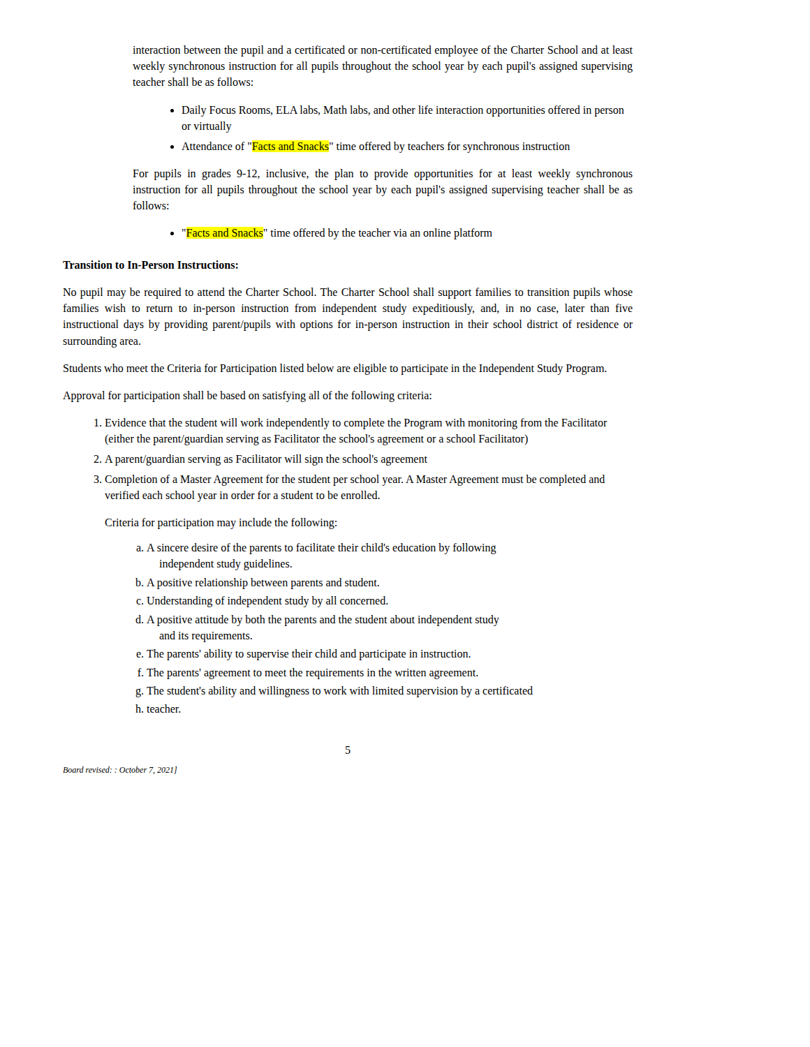interaction between the pupil and a certificated or non-certificated employee of the Charter School and at least weekly synchronous instruction for all pupils throughout the school year by each pupil's assigned supervising teacher shall be as follows:
Daily Focus Rooms, ELA labs, Math labs, and other life interaction opportunities offered in person or virtually
Attendance of "Facts and Snacks" time offered by teachers for synchronous instruction
For pupils in grades 9-12, inclusive, the plan to provide opportunities for at least weekly synchronous instruction for all pupils throughout the school year by each pupil's assigned supervising teacher shall be as follows:
"Facts and Snacks" time offered by the teacher via an online platform
Transition to In-Person Instructions:
No pupil may be required to attend the Charter School. The Charter School shall support families to transition pupils whose families wish to return to in-person instruction from independent study expeditiously, and, in no case, later than five instructional days by providing parent/pupils with options for in-person instruction in their school district of residence or surrounding area.
Students who meet the Criteria for Participation listed below are eligible to participate in the Independent Study Program.
Approval for participation shall be based on satisfying all of the following criteria:
Evidence that the student will work independently to complete the Program with monitoring from the Facilitator (either the parent/guardian serving as Facilitator the school's agreement or a school Facilitator)
A parent/guardian serving as Facilitator will sign the school's agreement
Completion of a Master Agreement for the student per school year. A Master Agreement must be completed and verified each school year in order for a student to be enrolled.
Criteria for participation may include the following:
A sincere desire of the parents to facilitate their child's education by following independent study guidelines.
A positive relationship between parents and student.
Understanding of independent study by all concerned.
A positive attitude by both the parents and the student about independent study and its requirements.
The parents' ability to supervise their child and participate in instruction.
The parents' agreement to meet the requirements in the written agreement.
The student's ability and willingness to work with limited supervision by a certificated
teacher.
5
Board revised: : October 7, 2021]